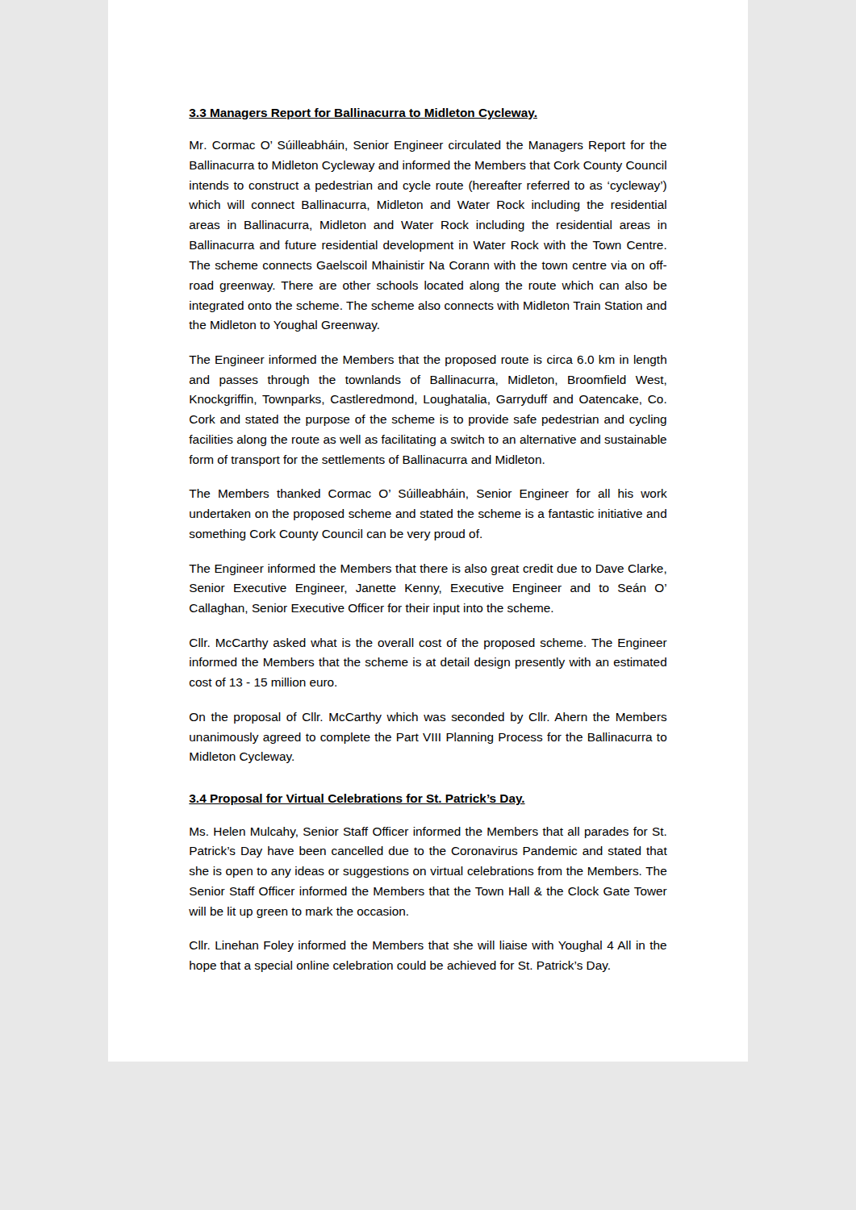3.3 Managers Report for Ballinacurra to Midleton Cycleway.
Mr. Cormac O’ Súilleabháin, Senior Engineer circulated the Managers Report for the Ballinacurra to Midleton Cycleway and informed the Members that Cork County Council intends to construct a pedestrian and cycle route (hereafter referred to as ‘cycleway’) which will connect Ballinacurra, Midleton and Water Rock including the residential areas in Ballinacurra, Midleton and Water Rock including the residential areas in Ballinacurra and future residential development in Water Rock with the Town Centre. The scheme connects Gaelscoil Mhainistir Na Corann with the town centre via on off-road greenway. There are other schools located along the route which can also be integrated onto the scheme. The scheme also connects with Midleton Train Station and the Midleton to Youghal Greenway.
The Engineer informed the Members that the proposed route is circa 6.0 km in length and passes through the townlands of Ballinacurra, Midleton, Broomfield West, Knockgriffin, Townparks, Castleredmond, Loughatalia, Garryduff and Oatencake, Co. Cork and stated the purpose of the scheme is to provide safe pedestrian and cycling facilities along the route as well as facilitating a switch to an alternative and sustainable form of transport for the settlements of Ballinacurra and Midleton.
The Members thanked Cormac O’ Súilleabháin, Senior Engineer for all his work undertaken on the proposed scheme and stated the scheme is a fantastic initiative and something Cork County Council can be very proud of.
The Engineer informed the Members that there is also great credit due to Dave Clarke, Senior Executive Engineer, Janette Kenny, Executive Engineer and to Seán O’ Callaghan, Senior Executive Officer for their input into the scheme.
Cllr. McCarthy asked what is the overall cost of the proposed scheme. The Engineer informed the Members that the scheme is at detail design presently with an estimated cost of 13 - 15 million euro.
On the proposal of Cllr. McCarthy which was seconded by Cllr. Ahern the Members unanimously agreed to complete the Part VIII Planning Process for the Ballinacurra to Midleton Cycleway.
3.4 Proposal for Virtual Celebrations for St. Patrick’s Day.
Ms. Helen Mulcahy, Senior Staff Officer informed the Members that all parades for St. Patrick’s Day have been cancelled due to the Coronavirus Pandemic and stated that she is open to any ideas or suggestions on virtual celebrations from the Members. The Senior Staff Officer informed the Members that the Town Hall & the Clock Gate Tower will be lit up green to mark the occasion.
Cllr. Linehan Foley informed the Members that she will liaise with Youghal 4 All in the hope that a special online celebration could be achieved for St. Patrick’s Day.